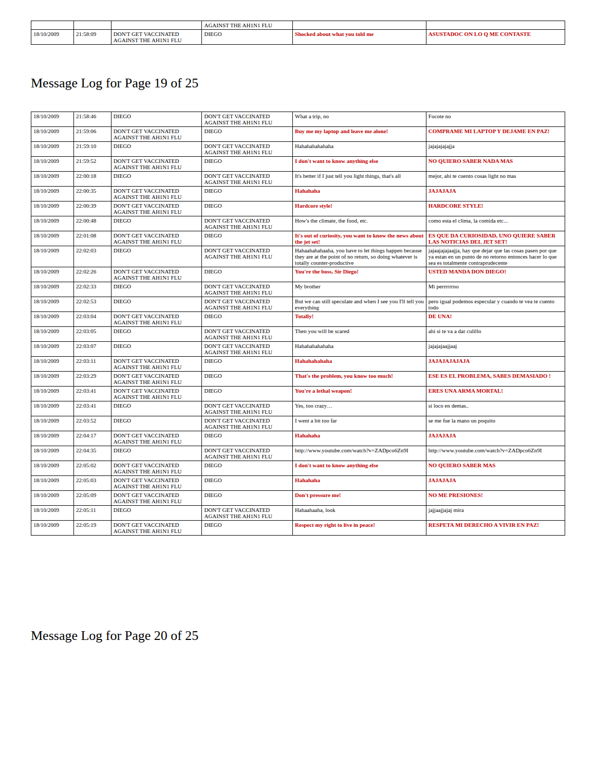| | | | AGAINST THE AH1N1 FLU | | |
| 18/10/2009 | 21:58:09 | DON'T GET VACCINATED AGAINST THE AH1N1 FLU | DIEGO | Shocked about what you told me | ASUSTADOC ON LO Q ME CONTASTE |
Message Log for Page 19 of 25
| 18/10/2009 | 21:58:46 | DIEGO | DON'T GET VACCINATED AGAINST THE AH1N1 FLU | What a trip, no | Focote no |
| 18/10/2009 | 21:59:06 | DON'T GET VACCINATED AGAINST THE AH1N1 FLU | DIEGO | Buy me my laptop and leave me alone! | COMPRAME MI LAPTOP Y DEJAME EN PAZ! |
| 18/10/2009 | 21:59:10 | DIEGO | DON'T GET VACCINATED AGAINST THE AH1N1 FLU | Hahahahahahaha | jajajajajajja |
| 18/10/2009 | 21:59:52 | DON'T GET VACCINATED AGAINST THE AH1N1 FLU | DIEGO | I don't want to know anything else | NO QUIERO SABER NADA MAS |
| 18/10/2009 | 22:00:18 | DIEGO | DON'T GET VACCINATED AGAINST THE AH1N1 FLU | It's better if I just tell you light things, that's all | mejor, ahi te cuento cosas light no mas |
| 18/10/2009 | 22:00:35 | DON'T GET VACCINATED AGAINST THE AH1N1 FLU | DIEGO | Hahahaha | JAJAJAJA |
| 18/10/2009 | 22:00:39 | DON'T GET VACCINATED AGAINST THE AH1N1 FLU | DIEGO | Hardcore style! | HARDCORE STYLE! |
| 18/10/2009 | 22:00:48 | DIEGO | DON'T GET VACCINATED AGAINST THE AH1N1 FLU | How's the climate, the food, etc. | como esta el clima, la comida etc... |
| 18/10/2009 | 22:01:08 | DON'T GET VACCINATED AGAINST THE AH1N1 FLU | DIEGO | It's out of curiosity, you want to know the news about the jet set! | ES QUE DA CURIOSIDAD, UNO QUIERE SABER LAS NOTICIAS DEL JET SET! |
| 18/10/2009 | 22:02:03 | DIEGO | DON'T GET VACCINATED AGAINST THE AH1N1 FLU | Hahaahahahaaha, you have to let things happen because they are at the point of no return, so doing whatever is totally counter-productive | jajaajajajaajja, hay que dejar que las cosas pasen por que ya estan en un punto de no retorno entonces hacer lo que sea es totalmente contraprudecente |
| 18/10/2009 | 22:02:26 | DON'T GET VACCINATED AGAINST THE AH1N1 FLU | DIEGO | You're the boss, Sir Diego! | USTED MANDA DON DIEGO! |
| 18/10/2009 | 22:02:33 | DIEGO | DON'T GET VACCINATED AGAINST THE AH1N1 FLU | My brother | Mi perrrrrrno |
| 18/10/2009 | 22:02:53 | DIEGO | DON'T GET VACCINATED AGAINST THE AH1N1 FLU | But we can still speculate and when I see you I'll tell you everything | pero igual podemos especular y cuando te vea te cuento todo |
| 18/10/2009 | 22:03:04 | DON'T GET VACCINATED AGAINST THE AH1N1 FLU | DIEGO | Totally! | DE UNA! |
| 18/10/2009 | 22:03:05 | DIEGO | DON'T GET VACCINATED AGAINST THE AH1N1 FLU | Then you will be scared | ahi si te va a dar culillo |
| 18/10/2009 | 22:03:07 | DIEGO | DON'T GET VACCINATED AGAINST THE AH1N1 FLU | Hahahahahahaha | jajajajaajjaaj |
| 18/10/2009 | 22:03:11 | DON'T GET VACCINATED AGAINST THE AH1N1 FLU | DIEGO | Hahahahahaha | JAJAJAJAJAJA |
| 18/10/2009 | 22:03:29 | DON'T GET VACCINATED AGAINST THE AH1N1 FLU | DIEGO | That's the problem, you know too much! | ESE ES EL PROBLEMA, SABES DEMASIADO ! |
| 18/10/2009 | 22:03:41 | DON'T GET VACCINATED AGAINST THE AH1N1 FLU | DIEGO | You're a lethal weapon! | ERES UNA ARMA MORTAL! |
| 18/10/2009 | 22:03:41 | DIEGO | DON'T GET VACCINATED AGAINST THE AH1N1 FLU | Yes, too crazy… | si loco en demas.. |
| 18/10/2009 | 22:03:52 | DIEGO | DON'T GET VACCINATED AGAINST THE AH1N1 FLU | I went a bit too far | se me fue la mano un poquito |
| 18/10/2009 | 22:04:17 | DON'T GET VACCINATED AGAINST THE AH1N1 FLU | DIEGO | Hahahaha | JAJAJAJA |
| 18/10/2009 | 22:04:35 | DIEGO | DON'T GET VACCINATED AGAINST THE AH1N1 FLU | http://www.youtube.com/watch?v=ZADpco6Zn9I | http://www.youtube.com/watch?v=ZADpco6Zn9I |
| 18/10/2009 | 22:05:02 | DON'T GET VACCINATED AGAINST THE AH1N1 FLU | DIEGO | I don't want to know anything else | NO QUIERO SABER MAS |
| 18/10/2009 | 22:05:03 | DON'T GET VACCINATED AGAINST THE AH1N1 FLU | DIEGO | Hahahaha | JAJAJAJA |
| 18/10/2009 | 22:05:09 | DON'T GET VACCINATED AGAINST THE AH1N1 FLU | DIEGO | Don't pressure me! | NO ME PRESIONES! |
| 18/10/2009 | 22:05:11 | DIEGO | DON'T GET VACCINATED AGAINST THE AH1N1 FLU | Hahaahaaha, look | jajjaajjajaj mira |
| 18/10/2009 | 22:05:19 | DON'T GET VACCINATED AGAINST THE AH1N1 FLU | DIEGO | Respect my right to live in peace! | RESPETA MI DERECHO A VIVIR EN PAZ! |
Message Log for Page 20 of 25